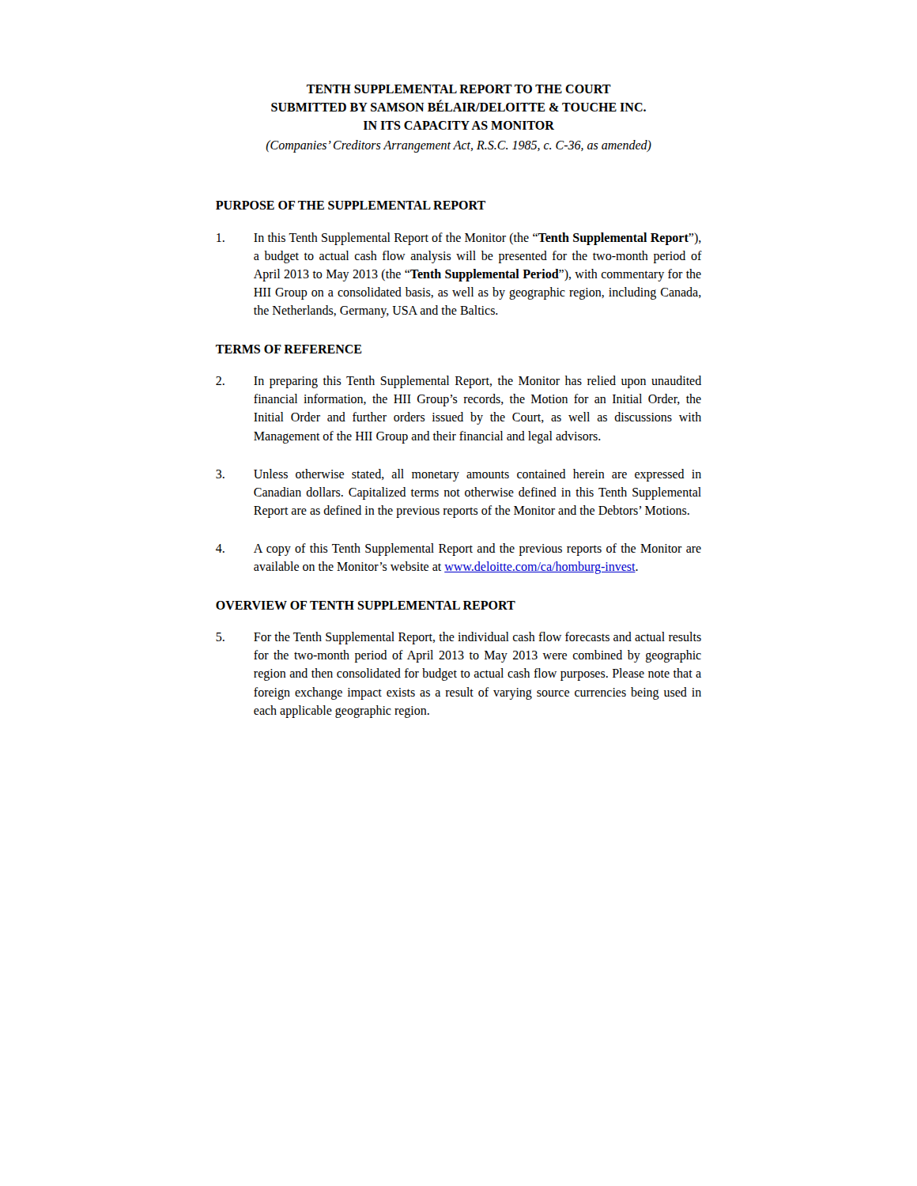TENTH SUPPLEMENTAL REPORT TO THE COURT SUBMITTED BY SAMSON BÉLAIR/DELOITTE & TOUCHE INC. IN ITS CAPACITY AS MONITOR (Companies’ Creditors Arrangement Act, R.S.C. 1985, c. C-36, as amended)
Purpose of the Supplemental Report
1. In this Tenth Supplemental Report of the Monitor (the “Tenth Supplemental Report”), a budget to actual cash flow analysis will be presented for the two-month period of April 2013 to May 2013 (the “Tenth Supplemental Period”), with commentary for the HII Group on a consolidated basis, as well as by geographic region, including Canada, the Netherlands, Germany, USA and the Baltics.
Terms of Reference
2. In preparing this Tenth Supplemental Report, the Monitor has relied upon unaudited financial information, the HII Group’s records, the Motion for an Initial Order, the Initial Order and further orders issued by the Court, as well as discussions with Management of the HII Group and their financial and legal advisors.
3. Unless otherwise stated, all monetary amounts contained herein are expressed in Canadian dollars. Capitalized terms not otherwise defined in this Tenth Supplemental Report are as defined in the previous reports of the Monitor and the Debtors’ Motions.
4. A copy of this Tenth Supplemental Report and the previous reports of the Monitor are available on the Monitor’s website at www.deloitte.com/ca/homburg-invest.
Overview of Tenth Supplemental Report
5. For the Tenth Supplemental Report, the individual cash flow forecasts and actual results for the two-month period of April 2013 to May 2013 were combined by geographic region and then consolidated for budget to actual cash flow purposes. Please note that a foreign exchange impact exists as a result of varying source currencies being used in each applicable geographic region.